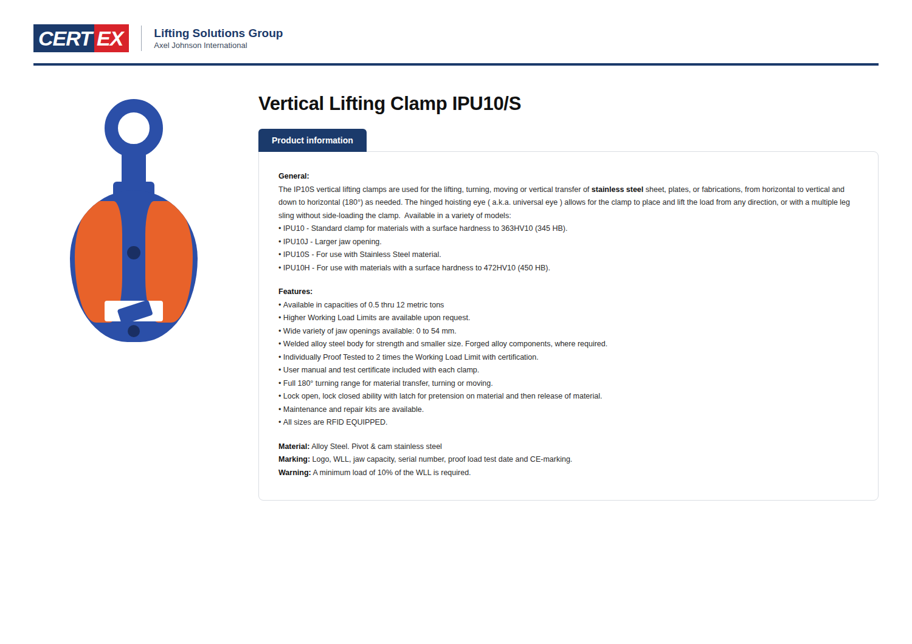CERT EX
Lifting Solutions Group
Axel Johnson International
Vertical Lifting Clamp IPU10/S
Product information
General:
The IP10S vertical lifting clamps are used for the lifting, turning, moving or vertical transfer of stainless steel sheet, plates, or fabrications, from horizontal to vertical and down to horizontal (180°) as needed. The hinged hoisting eye ( a.k.a. universal eye ) allows for the clamp to place and lift the load from any direction, or with a multiple leg sling without side-loading the clamp. Available in a variety of models:
IPU10 - Standard clamp for materials with a surface hardness to 363HV10 (345 HB).
IPU10J - Larger jaw opening.
IPU10S - For use with Stainless Steel material.
IPU10H - For use with materials with a surface hardness to 472HV10 (450 HB).
Features:
Available in capacities of 0.5 thru 12 metric tons
Higher Working Load Limits are available upon request.
Wide variety of jaw openings available: 0 to 54 mm.
Welded alloy steel body for strength and smaller size. Forged alloy components, where required.
Individually Proof Tested to 2 times the Working Load Limit with certification.
User manual and test certificate included with each clamp.
Full 180° turning range for material transfer, turning or moving.
Lock open, lock closed ability with latch for pretension on material and then release of material.
Maintenance and repair kits are available.
All sizes are RFID EQUIPPED.
Material: Alloy Steel. Pivot & cam stainless steel
Marking: Logo, WLL, jaw capacity, serial number, proof load test date and CE-marking.
Warning: A minimum load of 10% of the WLL is required.